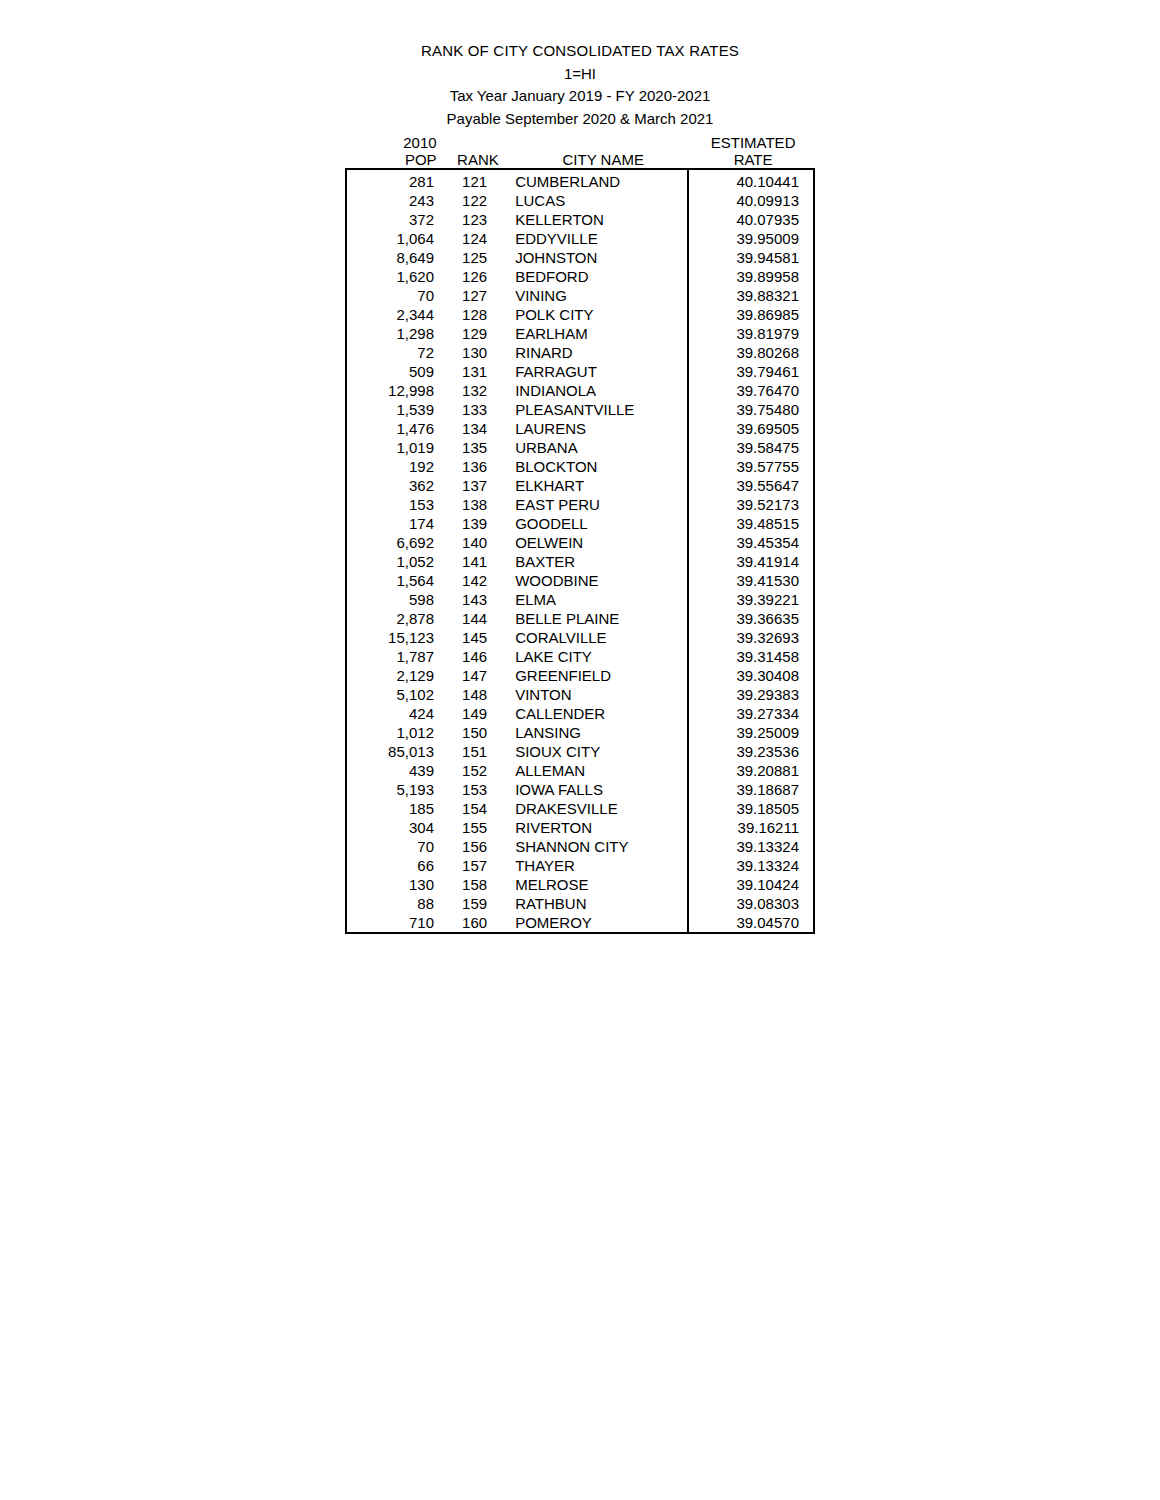RANK OF CITY CONSOLIDATED TAX RATES
1=HI
Tax Year January 2019 - FY 2020-2021
Payable September 2020 & March 2021
| 2010 | | | ESTIMATED |
| POP | RANK | CITY NAME | RATE |
| 281 | 121 | CUMBERLAND | 40.10441 |
| 243 | 122 | LUCAS | 40.09913 |
| 372 | 123 | KELLERTON | 40.07935 |
| 1,064 | 124 | EDDYVILLE | 39.95009 |
| 8,649 | 125 | JOHNSTON | 39.94581 |
| 1,620 | 126 | BEDFORD | 39.89958 |
| 70 | 127 | VINING | 39.88321 |
| 2,344 | 128 | POLK CITY | 39.86985 |
| 1,298 | 129 | EARLHAM | 39.81979 |
| 72 | 130 | RINARD | 39.80268 |
| 509 | 131 | FARRAGUT | 39.79461 |
| 12,998 | 132 | INDIANOLA | 39.76470 |
| 1,539 | 133 | PLEASANTVILLE | 39.75480 |
| 1,476 | 134 | LAURENS | 39.69505 |
| 1,019 | 135 | URBANA | 39.58475 |
| 192 | 136 | BLOCKTON | 39.57755 |
| 362 | 137 | ELKHART | 39.55647 |
| 153 | 138 | EAST PERU | 39.52173 |
| 174 | 139 | GOODELL | 39.48515 |
| 6,692 | 140 | OELWEIN | 39.45354 |
| 1,052 | 141 | BAXTER | 39.41914 |
| 1,564 | 142 | WOODBINE | 39.41530 |
| 598 | 143 | ELMA | 39.39221 |
| 2,878 | 144 | BELLE PLAINE | 39.36635 |
| 15,123 | 145 | CORALVILLE | 39.32693 |
| 1,787 | 146 | LAKE CITY | 39.31458 |
| 2,129 | 147 | GREENFIELD | 39.30408 |
| 5,102 | 148 | VINTON | 39.29383 |
| 424 | 149 | CALLENDER | 39.27334 |
| 1,012 | 150 | LANSING | 39.25009 |
| 85,013 | 151 | SIOUX CITY | 39.23536 |
| 439 | 152 | ALLEMAN | 39.20881 |
| 5,193 | 153 | IOWA FALLS | 39.18687 |
| 185 | 154 | DRAKESVILLE | 39.18505 |
| 304 | 155 | RIVERTON | 39.16211 |
| 70 | 156 | SHANNON CITY | 39.13324 |
| 66 | 157 | THAYER | 39.13324 |
| 130 | 158 | MELROSE | 39.10424 |
| 88 | 159 | RATHBUN | 39.08303 |
| 710 | 160 | POMEROY | 39.04570 |